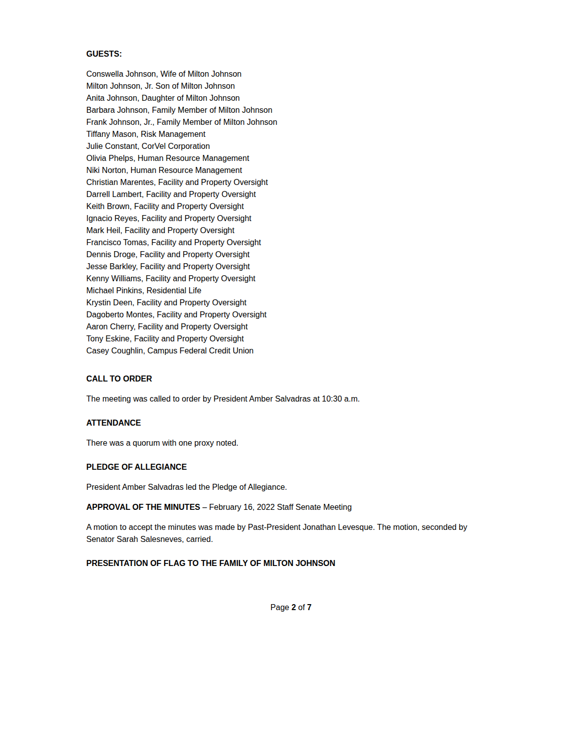GUESTS:
Conswella Johnson, Wife of Milton Johnson
Milton Johnson, Jr. Son of Milton Johnson
Anita Johnson, Daughter of Milton Johnson
Barbara Johnson, Family Member of Milton Johnson
Frank Johnson, Jr., Family Member of Milton Johnson
Tiffany Mason, Risk Management
Julie Constant, CorVel Corporation
Olivia Phelps, Human Resource Management
Niki Norton, Human Resource Management
Christian Marentes, Facility and Property Oversight
Darrell Lambert, Facility and Property Oversight
Keith Brown, Facility and Property Oversight
Ignacio Reyes, Facility and Property Oversight
Mark Heil, Facility and Property Oversight
Francisco Tomas, Facility and Property Oversight
Dennis Droge, Facility and Property Oversight
Jesse Barkley, Facility and Property Oversight
Kenny Williams, Facility and Property Oversight
Michael Pinkins, Residential Life
Krystin Deen, Facility and Property Oversight
Dagoberto Montes, Facility and Property Oversight
Aaron Cherry, Facility and Property Oversight
Tony Eskine, Facility and Property Oversight
Casey Coughlin, Campus Federal Credit Union
CALL TO ORDER
The meeting was called to order by President Amber Salvadras at 10:30 a.m.
ATTENDANCE
There was a quorum with one proxy noted.
PLEDGE OF ALLEGIANCE
President Amber Salvadras led the Pledge of Allegiance.
APPROVAL OF THE MINUTES – February 16, 2022 Staff Senate Meeting
A motion to accept the minutes was made by Past-President Jonathan Levesque. The motion, seconded by Senator Sarah Salesneves, carried.
PRESENTATION OF FLAG TO THE FAMILY OF MILTON JOHNSON
Page 2 of 7